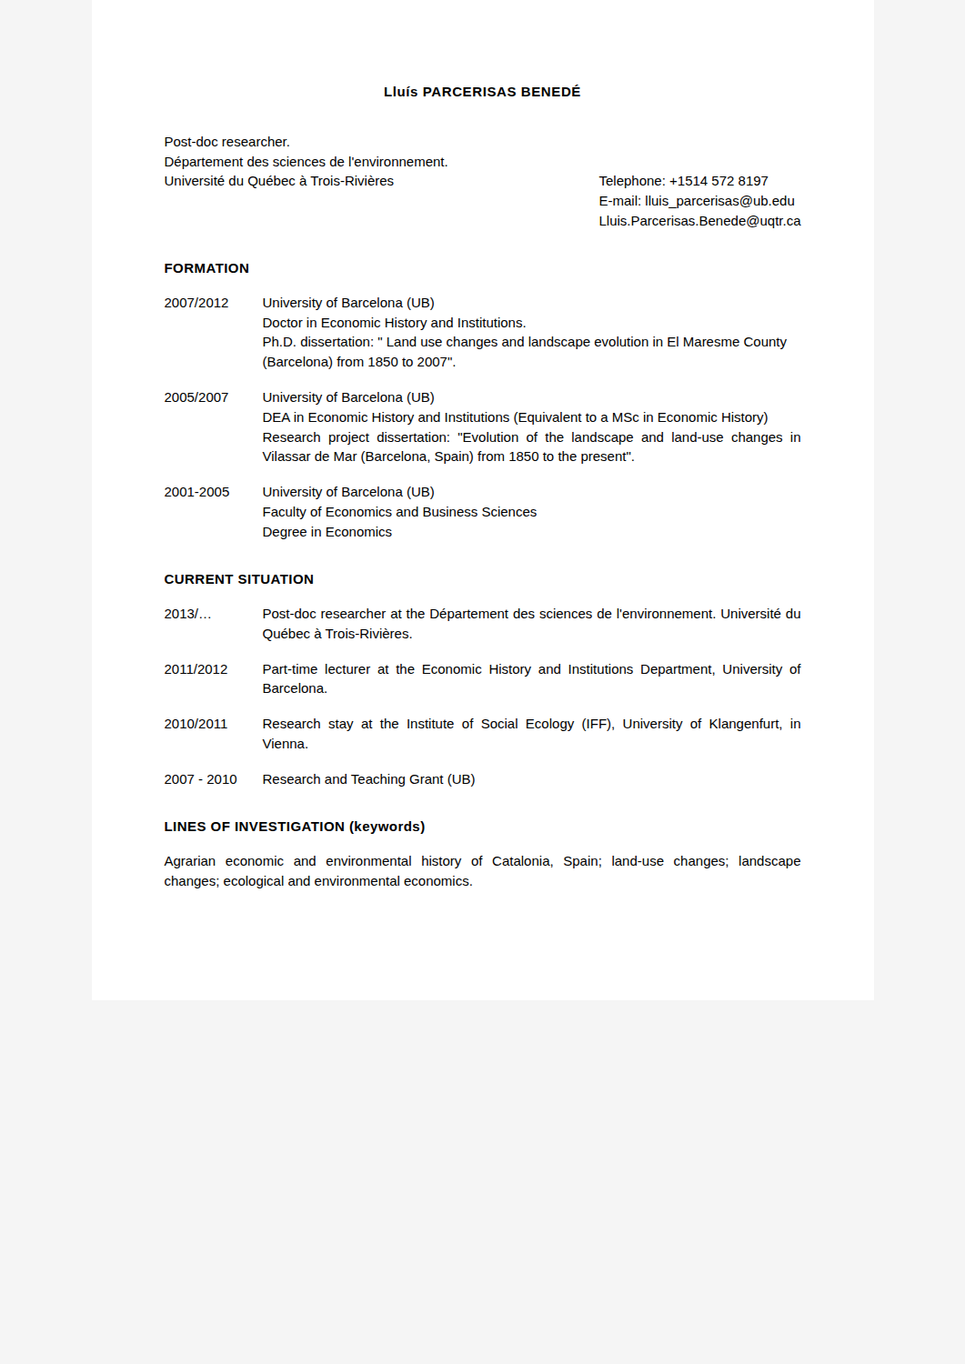Lluís PARCERISAS BENEDÉ
Post-doc researcher.
Département des sciences de l'environnement.
Université du Québec à Trois-Rivières
Telephone: +1514 572 8197
E-mail: lluis_parcerisas@ub.edu
Lluis.Parcerisas.Benede@uqtr.ca
FORMATION
2007/2012
University of Barcelona (UB)
Doctor in Economic History and Institutions.
Ph.D. dissertation: " Land use changes and landscape evolution in El Maresme County (Barcelona) from 1850 to 2007".
2005/2007
University of Barcelona (UB)
DEA in Economic History and Institutions (Equivalent to a MSc in Economic History)
Research project dissertation: "Evolution of the landscape and land-use changes in Vilassar de Mar (Barcelona, Spain) from 1850 to the present".
2001-2005
University of Barcelona (UB)
Faculty of Economics and Business Sciences
Degree in Economics
CURRENT SITUATION
2013/…
Post-doc researcher at the Département des sciences de l'environnement. Université du Québec à Trois-Rivières.
2011/2012
Part-time lecturer at the Economic History and Institutions Department, University of Barcelona.
2010/2011
Research stay at the Institute of Social Ecology (IFF), University of Klangenfurt, in Vienna.
2007 - 2010
Research and Teaching Grant (UB)
LINES OF INVESTIGATION (keywords)
Agrarian economic and environmental history of Catalonia, Spain; land-use changes; landscape changes; ecological and environmental economics.